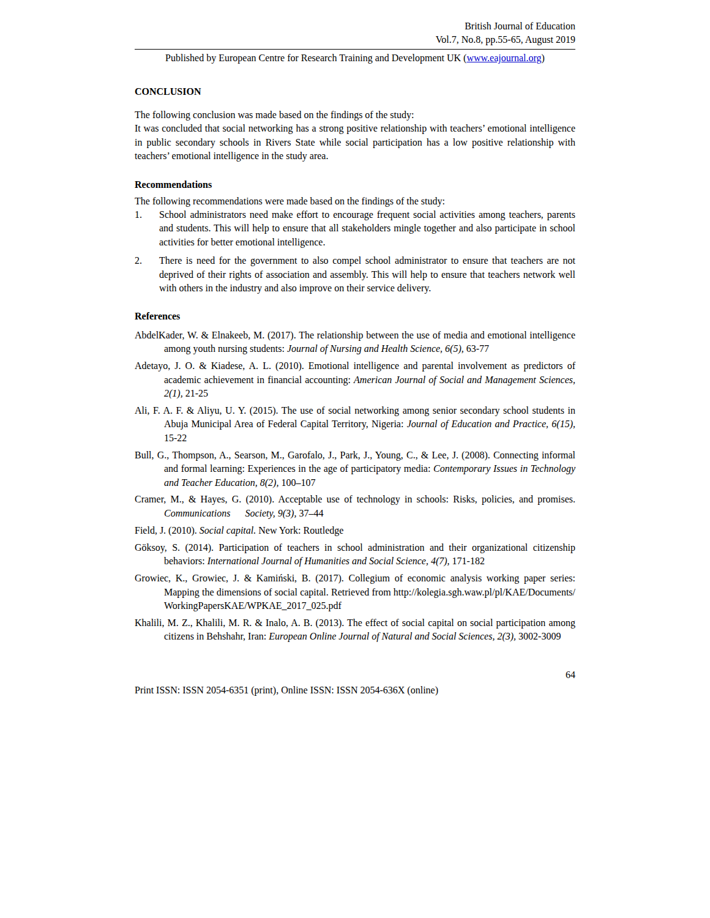British Journal of Education
Vol.7, No.8, pp.55-65, August 2019
Published by European Centre for Research Training and Development UK (www.eajournal.org)
Conclusion
The following conclusion was made based on the findings of the study:
It was concluded that social networking has a strong positive relationship with teachers’ emotional intelligence in public secondary schools in Rivers State while social participation has a low positive relationship with teachers’ emotional intelligence in the study area.
Recommendations
The following recommendations were made based on the findings of the study:
School administrators need make effort to encourage frequent social activities among teachers, parents and students. This will help to ensure that all stakeholders mingle together and also participate in school activities for better emotional intelligence.
There is need for the government to also compel school administrator to ensure that teachers are not deprived of their rights of association and assembly. This will help to ensure that teachers network well with others in the industry and also improve on their service delivery.
References
AbdelKader, W. & Elnakeeb, M. (2017). The relationship between the use of media and emotional intelligence among youth nursing students: Journal of Nursing and Health Science, 6(5), 63-77
Adetayo, J. O. & Kiadese, A. L. (2010). Emotional intelligence and parental involvement as predictors of academic achievement in financial accounting: American Journal of Social and Management Sciences, 2(1), 21-25
Ali, F. A. F. & Aliyu, U. Y. (2015). The use of social networking among senior secondary school students in Abuja Municipal Area of Federal Capital Territory, Nigeria: Journal of Education and Practice, 6(15), 15-22
Bull, G., Thompson, A., Searson, M., Garofalo, J., Park, J., Young, C., & Lee, J. (2008). Connecting informal and formal learning: Experiences in the age of participatory media: Contemporary Issues in Technology and Teacher Education, 8(2), 100–107
Cramer, M., & Hayes, G. (2010). Acceptable use of technology in schools: Risks, policies, and promises. Communications Society, 9(3), 37–44
Field, J. (2010). Social capital. New York: Routledge
Göksoy, S. (2014). Participation of teachers in school administration and their organizational citizenship behaviors: International Journal of Humanities and Social Science, 4(7), 171-182
Growiec, K., Growiec, J. & Kamiński, B. (2017). Collegium of economic analysis working paper series: Mapping the dimensions of social capital. Retrieved from http://kolegia.sgh.waw.pl/pl/KAE/Documents/WorkingPapersKAE/WPKAE_2017_025.pdf
Khalili, M. Z., Khalili, M. R. & Inalo, A. B. (2013). The effect of social capital on social participation among citizens in Behshahr, Iran: European Online Journal of Natural and Social Sciences, 2(3), 3002-3009
64
Print ISSN: ISSN 2054-6351 (print), Online ISSN: ISSN 2054-636X (online)